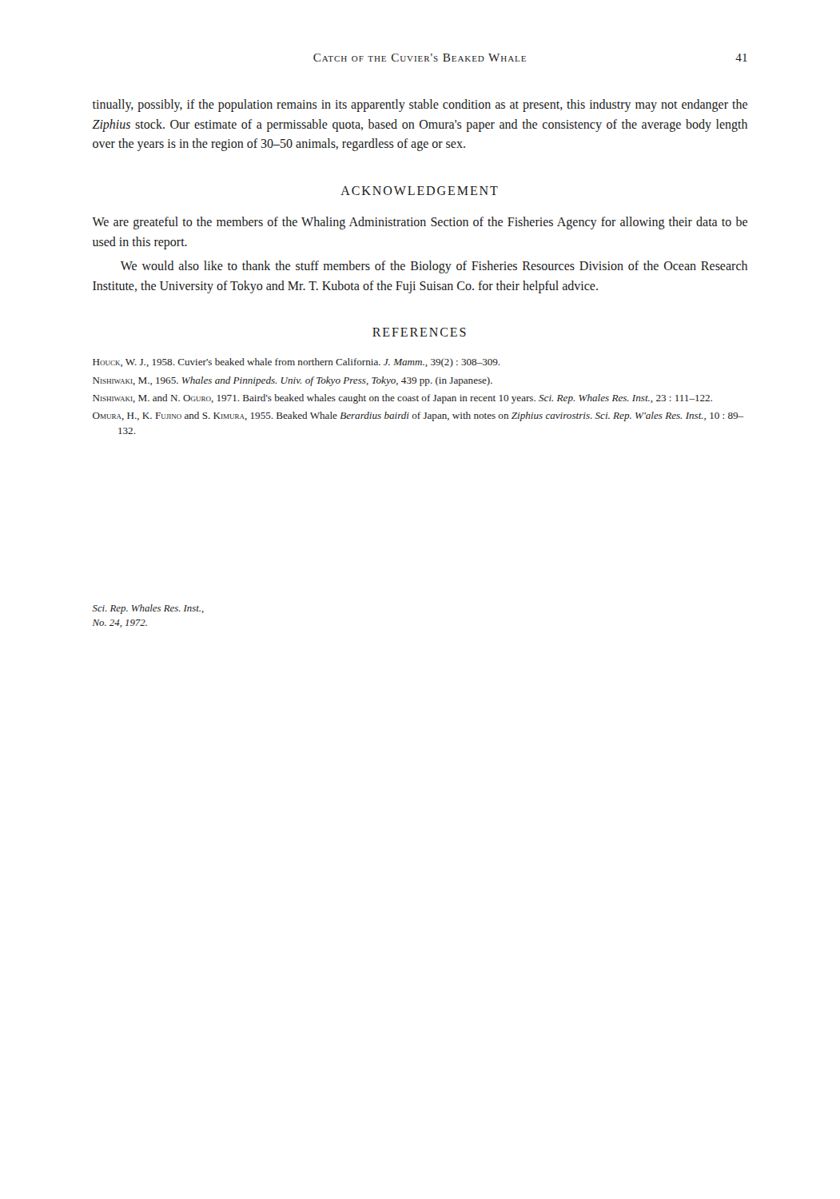Catch of the Cuvier's Beaked Whale 41
tinually, possibly, if the population remains in its apparently stable condition as at present, this industry may not endanger the Ziphius stock. Our estimate of a permissable quota, based on Omura's paper and the consistency of the average body length over the years is in the region of 30–50 animals, regardless of age or sex.
ACKNOWLEDGEMENT
We are greateful to the members of the Whaling Administration Section of the Fisheries Agency for allowing their data to be used in this report.
We would also like to thank the stuff members of the Biology of Fisheries Resources Division of the Ocean Research Institute, the University of Tokyo and Mr. T. Kubota of the Fuji Suisan Co. for their helpful advice.
REFERENCES
Houck, W. J., 1958. Cuvier's beaked whale from northern California. J. Mamm., 39(2) : 308–309.
Nishiwaki, M., 1965. Whales and Pinnipeds. Univ. of Tokyo Press, Tokyo, 439 pp. (in Japanese).
Nishiwaki, M. and N. Oguro, 1971. Baird's beaked whales caught on the coast of Japan in recent 10 years. Sci. Rep. Whales Res. Inst., 23 : 111–122.
Omura, H., K. Fujino and S. Kimura, 1955. Beaked Whale Berardius bairdi of Japan, with notes on Ziphius cavirostris. Sci. Rep. W'ales Res. Inst., 10 : 89–132.
Sci. Rep. Whales Res. Inst., No. 24, 1972.